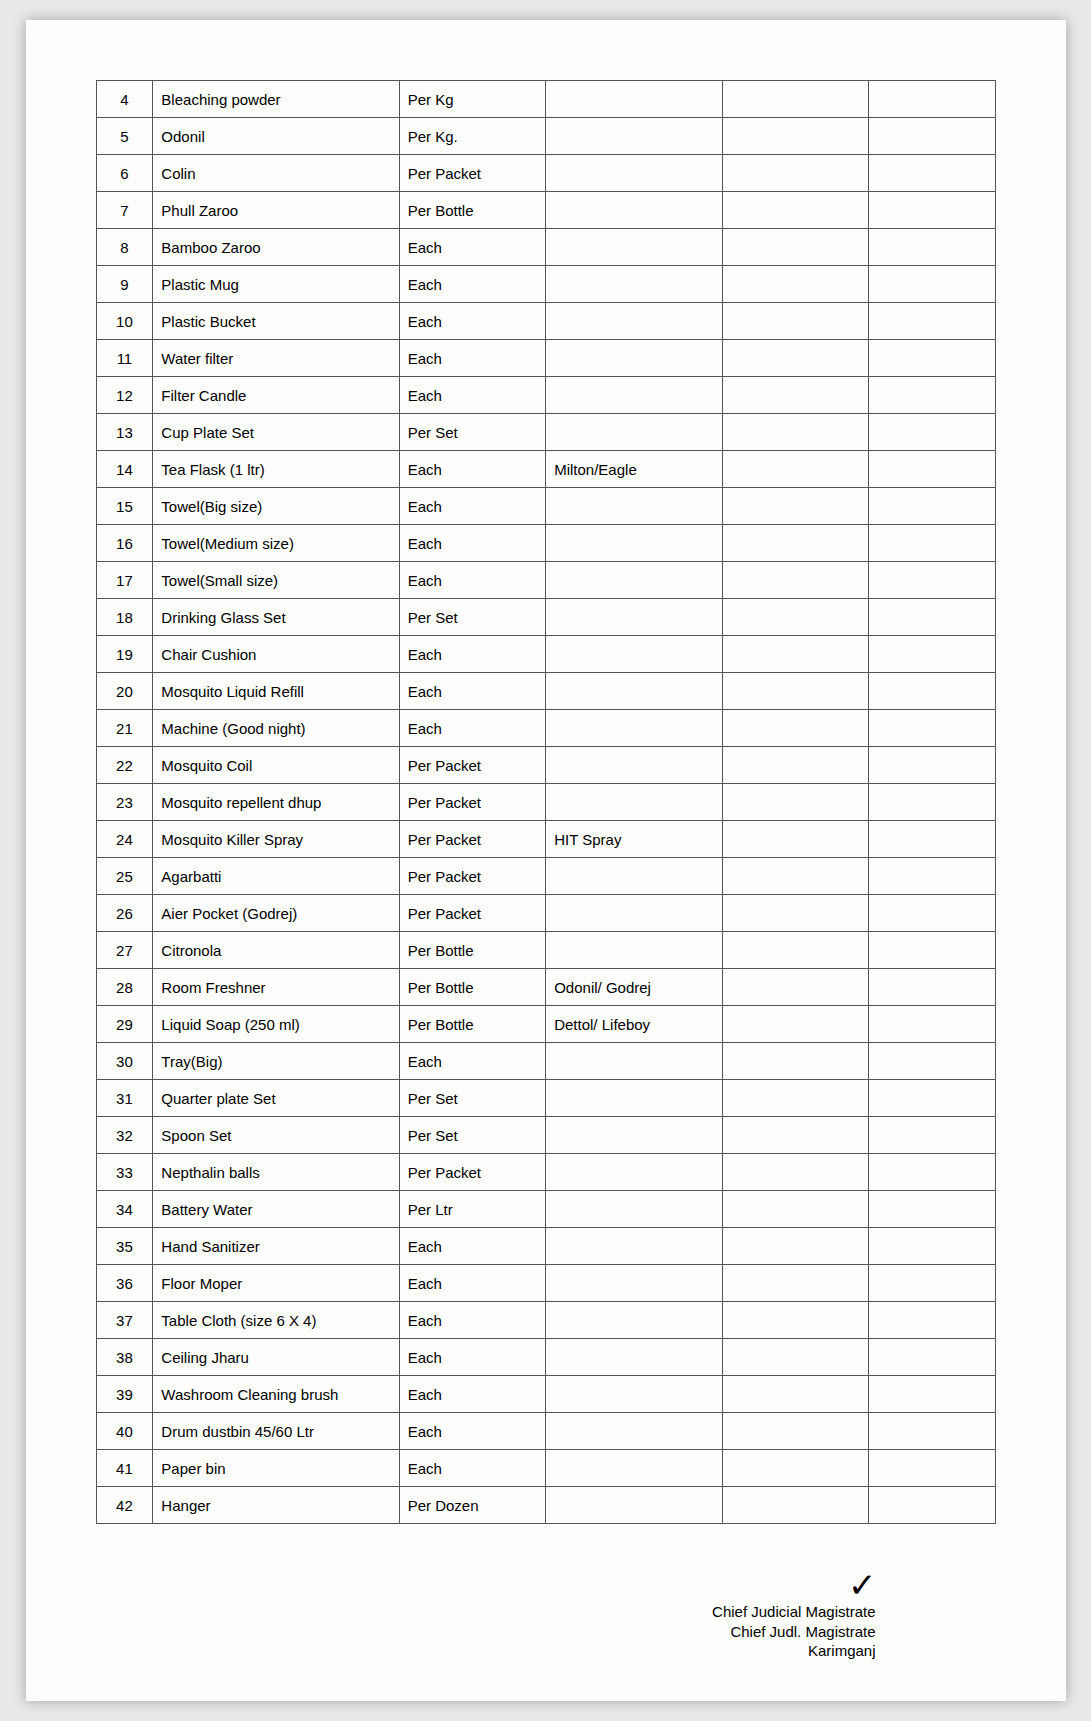| 4 | Bleaching powder | Per Kg | | | |
| 5 | Odonil | Per Kg. | | | |
| 6 | Colin | Per Packet | | | |
| 7 | Phull Zaroo | Per Bottle | | | |
| 8 | Bamboo Zaroo | Each | | | |
| 9 | Plastic Mug | Each | | | |
| 10 | Plastic Bucket | Each | | | |
| 11 | Water filter | Each | | | |
| 12 | Filter Candle | Each | | | |
| 13 | Cup Plate Set | Per Set | | | |
| 14 | Tea Flask (1 ltr) | Each | Milton/Eagle | | |
| 15 | Towel(Big size) | Each | | | |
| 16 | Towel(Medium size) | Each | | | |
| 17 | Towel(Small size) | Each | | | |
| 18 | Drinking Glass Set | Per Set | | | |
| 19 | Chair Cushion | Each | | | |
| 20 | Mosquito Liquid Refill | Each | | | |
| 21 | Machine (Good night) | Each | | | |
| 22 | Mosquito Coil | Per Packet | | | |
| 23 | Mosquito repellent dhup | Per Packet | | | |
| 24 | Mosquito Killer Spray | Per Packet | HIT Spray | | |
| 25 | Agarbatti | Per Packet | | | |
| 26 | Aier Pocket (Godrej) | Per Packet | | | |
| 27 | Citronola | Per Bottle | | | |
| 28 | Room Freshner | Per Bottle | Odonil/ Godrej | | |
| 29 | Liquid Soap (250 ml) | Per Bottle | Dettol/ Lifeboy | | |
| 30 | Tray(Big) | Each | | | |
| 31 | Quarter plate Set | Per Set | | | |
| 32 | Spoon Set | Per Set | | | |
| 33 | Nepthalin balls | Per Packet | | | |
| 34 | Battery Water | Per Ltr | | | |
| 35 | Hand Sanitizer | Each | | | |
| 36 | Floor Moper | Each | | | |
| 37 | Table Cloth (size 6 X 4) | Each | | | |
| 38 | Ceiling Jharu | Each | | | |
| 39 | Washroom Cleaning brush | Each | | | |
| 40 | Drum dustbin 45/60 Ltr | Each | | | |
| 41 | Paper bin | Each | | | |
| 42 | Hanger | Per Dozen | | | |
✓
Chief Judicial Magistrate
Chief Judl. Magistrate
Karimganj